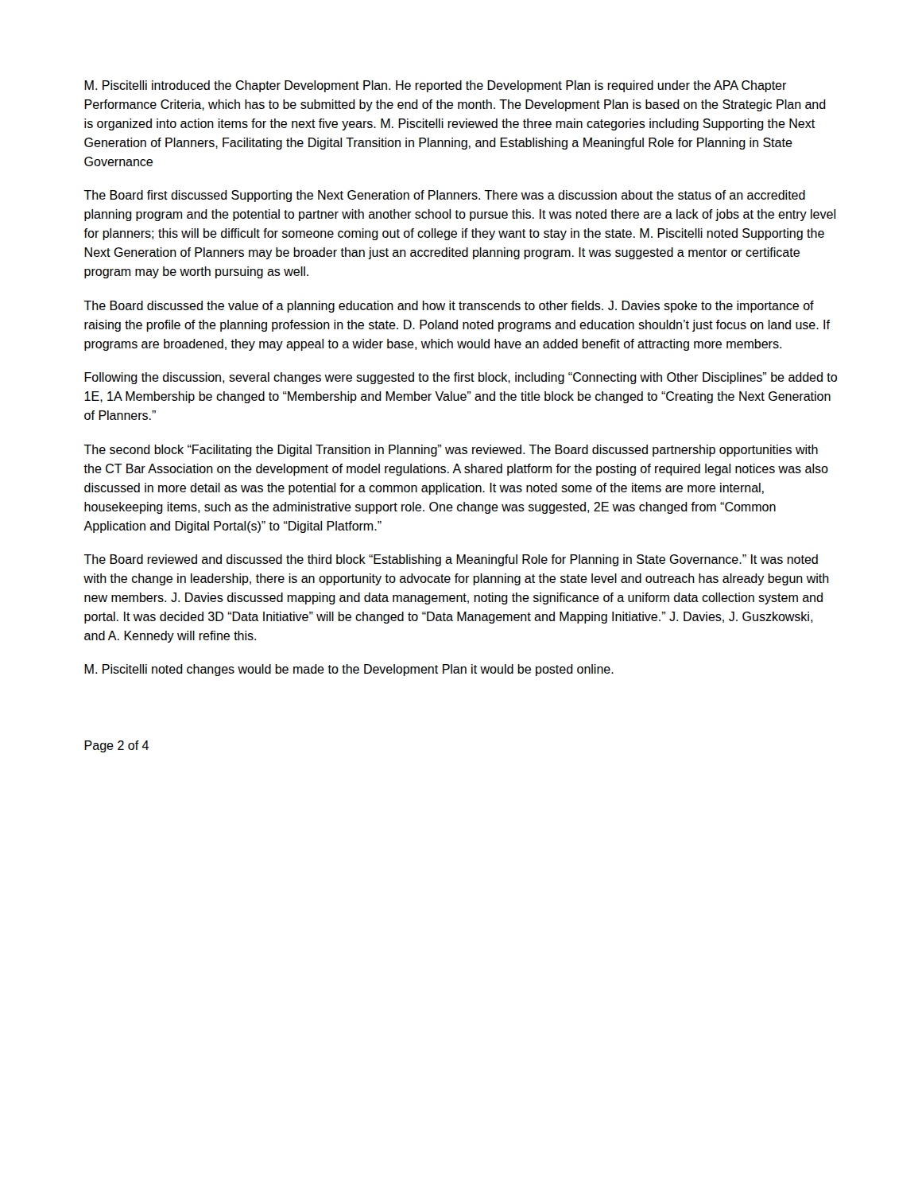M. Piscitelli introduced the Chapter Development Plan. He reported the Development Plan is required under the APA Chapter Performance Criteria, which has to be submitted by the end of the month. The Development Plan is based on the Strategic Plan and is organized into action items for the next five years. M. Piscitelli reviewed the three main categories including Supporting the Next Generation of Planners, Facilitating the Digital Transition in Planning, and Establishing a Meaningful Role for Planning in State Governance
The Board first discussed Supporting the Next Generation of Planners. There was a discussion about the status of an accredited planning program and the potential to partner with another school to pursue this. It was noted there are a lack of jobs at the entry level for planners; this will be difficult for someone coming out of college if they want to stay in the state. M. Piscitelli noted Supporting the Next Generation of Planners may be broader than just an accredited planning program. It was suggested a mentor or certificate program may be worth pursuing as well.
The Board discussed the value of a planning education and how it transcends to other fields. J. Davies spoke to the importance of raising the profile of the planning profession in the state. D. Poland noted programs and education shouldn’t just focus on land use. If programs are broadened, they may appeal to a wider base, which would have an added benefit of attracting more members.
Following the discussion, several changes were suggested to the first block, including “Connecting with Other Disciplines” be added to 1E, 1A Membership be changed to “Membership and Member Value” and the title block be changed to “Creating the Next Generation of Planners.”
The second block “Facilitating the Digital Transition in Planning” was reviewed. The Board discussed partnership opportunities with the CT Bar Association on the development of model regulations. A shared platform for the posting of required legal notices was also discussed in more detail as was the potential for a common application. It was noted some of the items are more internal, housekeeping items, such as the administrative support role. One change was suggested, 2E was changed from “Common Application and Digital Portal(s)” to “Digital Platform.”
The Board reviewed and discussed the third block “Establishing a Meaningful Role for Planning in State Governance.” It was noted with the change in leadership, there is an opportunity to advocate for planning at the state level and outreach has already begun with new members. J. Davies discussed mapping and data management, noting the significance of a uniform data collection system and portal. It was decided 3D “Data Initiative” will be changed to “Data Management and Mapping Initiative.” J. Davies, J. Guszkowski, and A. Kennedy will refine this.
M. Piscitelli noted changes would be made to the Development Plan it would be posted online.
Page 2 of 4